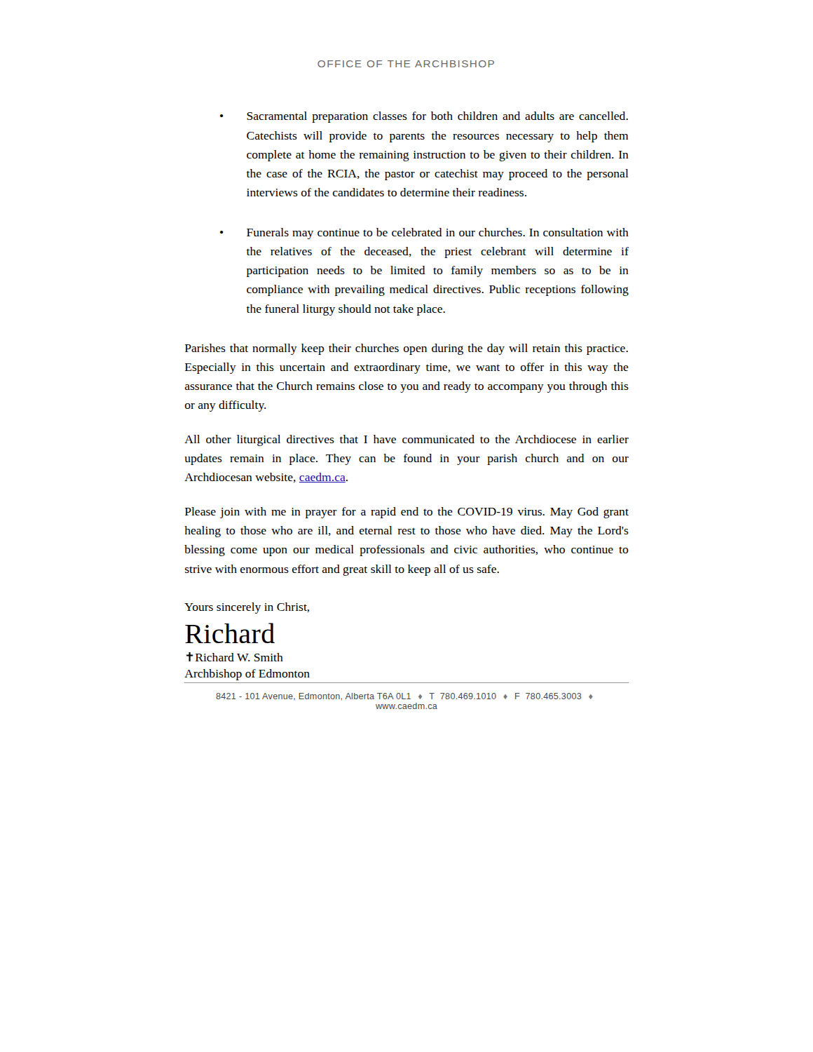OFFICE OF THE ARCHBISHOP
Sacramental preparation classes for both children and adults are cancelled. Catechists will provide to parents the resources necessary to help them complete at home the remaining instruction to be given to their children. In the case of the RCIA, the pastor or catechist may proceed to the personal interviews of the candidates to determine their readiness.
Funerals may continue to be celebrated in our churches. In consultation with the relatives of the deceased, the priest celebrant will determine if participation needs to be limited to family members so as to be in compliance with prevailing medical directives. Public receptions following the funeral liturgy should not take place.
Parishes that normally keep their churches open during the day will retain this practice. Especially in this uncertain and extraordinary time, we want to offer in this way the assurance that the Church remains close to you and ready to accompany you through this or any difficulty.
All other liturgical directives that I have communicated to the Archdiocese in earlier updates remain in place. They can be found in your parish church and on our Archdiocesan website, caedm.ca.
Please join with me in prayer for a rapid end to the COVID-19 virus. May God grant healing to those who are ill, and eternal rest to those who have died. May the Lord's blessing come upon our medical professionals and civic authorities, who continue to strive with enormous effort and great skill to keep all of us safe.
Yours sincerely in Christ,
Richard
✝Richard W. Smith
Archbishop of Edmonton
8421 - 101 Avenue, Edmonton, Alberta T6A 0L1 ♦ T 780.469.1010 ♦ F 780.465.3003 ♦ www.caedm.ca